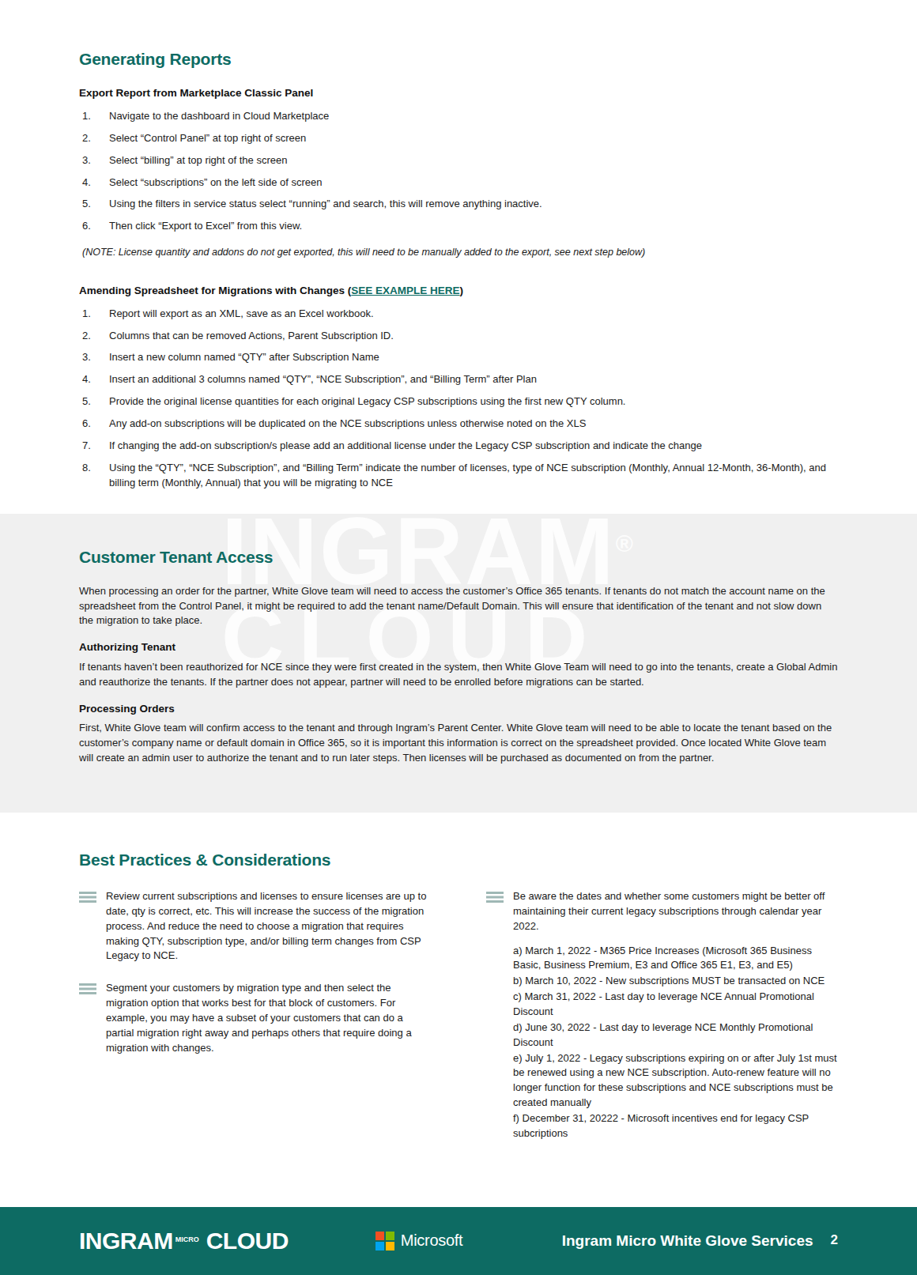Generating Reports
Export Report from Marketplace Classic Panel
Navigate to the dashboard in Cloud Marketplace
Select “Control Panel” at top right of screen
Select “billing” at top right of the screen
Select “subscriptions” on the left side of screen
Using the filters in service status select “running” and search, this will remove anything inactive.
Then click “Export to Excel” from this view.
(NOTE: License quantity and addons do not get exported, this will need to be manually added to the export, see next step below)
Amending Spreadsheet for Migrations with Changes (SEE EXAMPLE HERE)
Report will export as an XML, save as an Excel workbook.
Columns that can be removed Actions, Parent Subscription ID.
Insert a new column named “QTY” after Subscription Name
Insert an additional 3 columns named “QTY”, “NCE Subscription”, and “Billing Term” after Plan
Provide the original license quantities for each original Legacy CSP subscriptions using the first new QTY column.
Any add-on subscriptions will be duplicated on the NCE subscriptions unless otherwise noted on the XLS
If changing the add-on subscription/s please add an additional license under the Legacy CSP subscription and indicate the change
Using the “QTY”, “NCE Subscription”, and “Billing Term” indicate the number of licenses, type of NCE subscription (Monthly, Annual 12-Month, 36-Month), and billing term (Monthly, Annual) that you will be migrating to NCE
INGRAM® CLOUD
Customer Tenant Access
When processing an order for the partner, White Glove team will need to access the customer’s Office 365 tenants. If tenants do not match the account name on the spreadsheet from the Control Panel, it might be required to add the tenant name/Default Domain. This will ensure that identification of the tenant and not slow down the migration to take place.
Authorizing Tenant
If tenants haven’t been reauthorized for NCE since they were first created in the system, then White Glove Team will need to go into the tenants, create a Global Admin and reauthorize the tenants. If the partner does not appear, partner will need to be enrolled before migrations can be started.
Processing Orders
First, White Glove team will confirm access to the tenant and through Ingram’s Parent Center. White Glove team will need to be able to locate the tenant based on the customer’s company name or default domain in Office 365, so it is important this information is correct on the spreadsheet provided. Once located White Glove team will create an admin user to authorize the tenant and to run later steps. Then licenses will be purchased as documented on from the partner.
Best Practices & Considerations
Review current subscriptions and licenses to ensure licenses are up to date, qty is correct, etc. This will increase the success of the migration process. And reduce the need to choose a migration that requires making QTY, subscription type, and/or billing term changes from CSP Legacy to NCE.
Segment your customers by migration type and then select the migration option that works best for that block of customers. For example, you may have a subset of your customers that can do a partial migration right away and perhaps others that require doing a migration with changes.
Be aware the dates and whether some customers might be better off maintaining their current legacy subscriptions through calendar year 2022.
a) March 1, 2022 - M365 Price Increases (Microsoft 365 Business Basic, Business Premium, E3 and Office 365 E1, E3, and E5)
b) March 10, 2022 - New subscriptions MUST be transacted on NCE
c) March 31, 2022 - Last day to leverage NCE Annual Promotional Discount
d) June 30, 2022 - Last day to leverage NCE Monthly Promotional Discount
e) July 1, 2022 - Legacy subscriptions expiring on or after July 1st must be renewed using a new NCE subscription. Auto-renew feature will no longer function for these subscriptions and NCE subscriptions must be created manually
f) December 31, 20222 - Microsoft incentives end for legacy CSP subcriptions
INGRAM MICRO
CLOUD
Microsoft
Ingram Micro White Glove Services 2